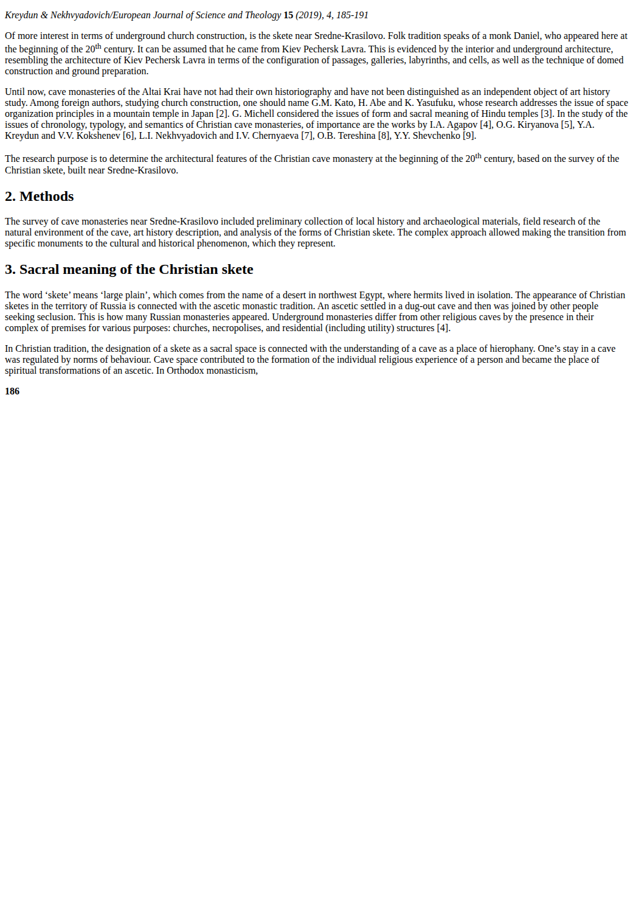Kreydun & Nekhvyadovich/European Journal of Science and Theology 15 (2019), 4, 185-191
Of more interest in terms of underground church construction, is the skete near Sredne-Krasilovo. Folk tradition speaks of a monk Daniel, who appeared here at the beginning of the 20th century. It can be assumed that he came from Kiev Pechersk Lavra. This is evidenced by the interior and underground architecture, resembling the architecture of Kiev Pechersk Lavra in terms of the configuration of passages, galleries, labyrinths, and cells, as well as the technique of domed construction and ground preparation.
Until now, cave monasteries of the Altai Krai have not had their own historiography and have not been distinguished as an independent object of art history study. Among foreign authors, studying church construction, one should name G.M. Kato, H. Abe and K. Yasufuku, whose research addresses the issue of space organization principles in a mountain temple in Japan [2]. G. Michell considered the issues of form and sacral meaning of Hindu temples [3]. In the study of the issues of chronology, typology, and semantics of Christian cave monasteries, of importance are the works by I.A. Agapov [4], O.G. Kiryanova [5], Y.A. Kreydun and V.V. Kokshenev [6], L.I. Nekhvyadovich and I.V. Chernyaeva [7], O.B. Tereshina [8], Y.Y. Shevchenko [9].
The research purpose is to determine the architectural features of the Christian cave monastery at the beginning of the 20th century, based on the survey of the Christian skete, built near Sredne-Krasilovo.
2. Methods
The survey of cave monasteries near Sredne-Krasilovo included preliminary collection of local history and archaeological materials, field research of the natural environment of the cave, art history description, and analysis of the forms of Christian skete. The complex approach allowed making the transition from specific monuments to the cultural and historical phenomenon, which they represent.
3. Sacral meaning of the Christian skete
The word ‘skete’ means ‘large plain’, which comes from the name of a desert in northwest Egypt, where hermits lived in isolation. The appearance of Christian sketes in the territory of Russia is connected with the ascetic monastic tradition. An ascetic settled in a dug-out cave and then was joined by other people seeking seclusion. This is how many Russian monasteries appeared. Underground monasteries differ from other religious caves by the presence in their complex of premises for various purposes: churches, necropolises, and residential (including utility) structures [4].
In Christian tradition, the designation of a skete as a sacral space is connected with the understanding of a cave as a place of hierophany. One’s stay in a cave was regulated by norms of behaviour. Cave space contributed to the formation of the individual religious experience of a person and became the place of spiritual transformations of an ascetic. In Orthodox monasticism,
186